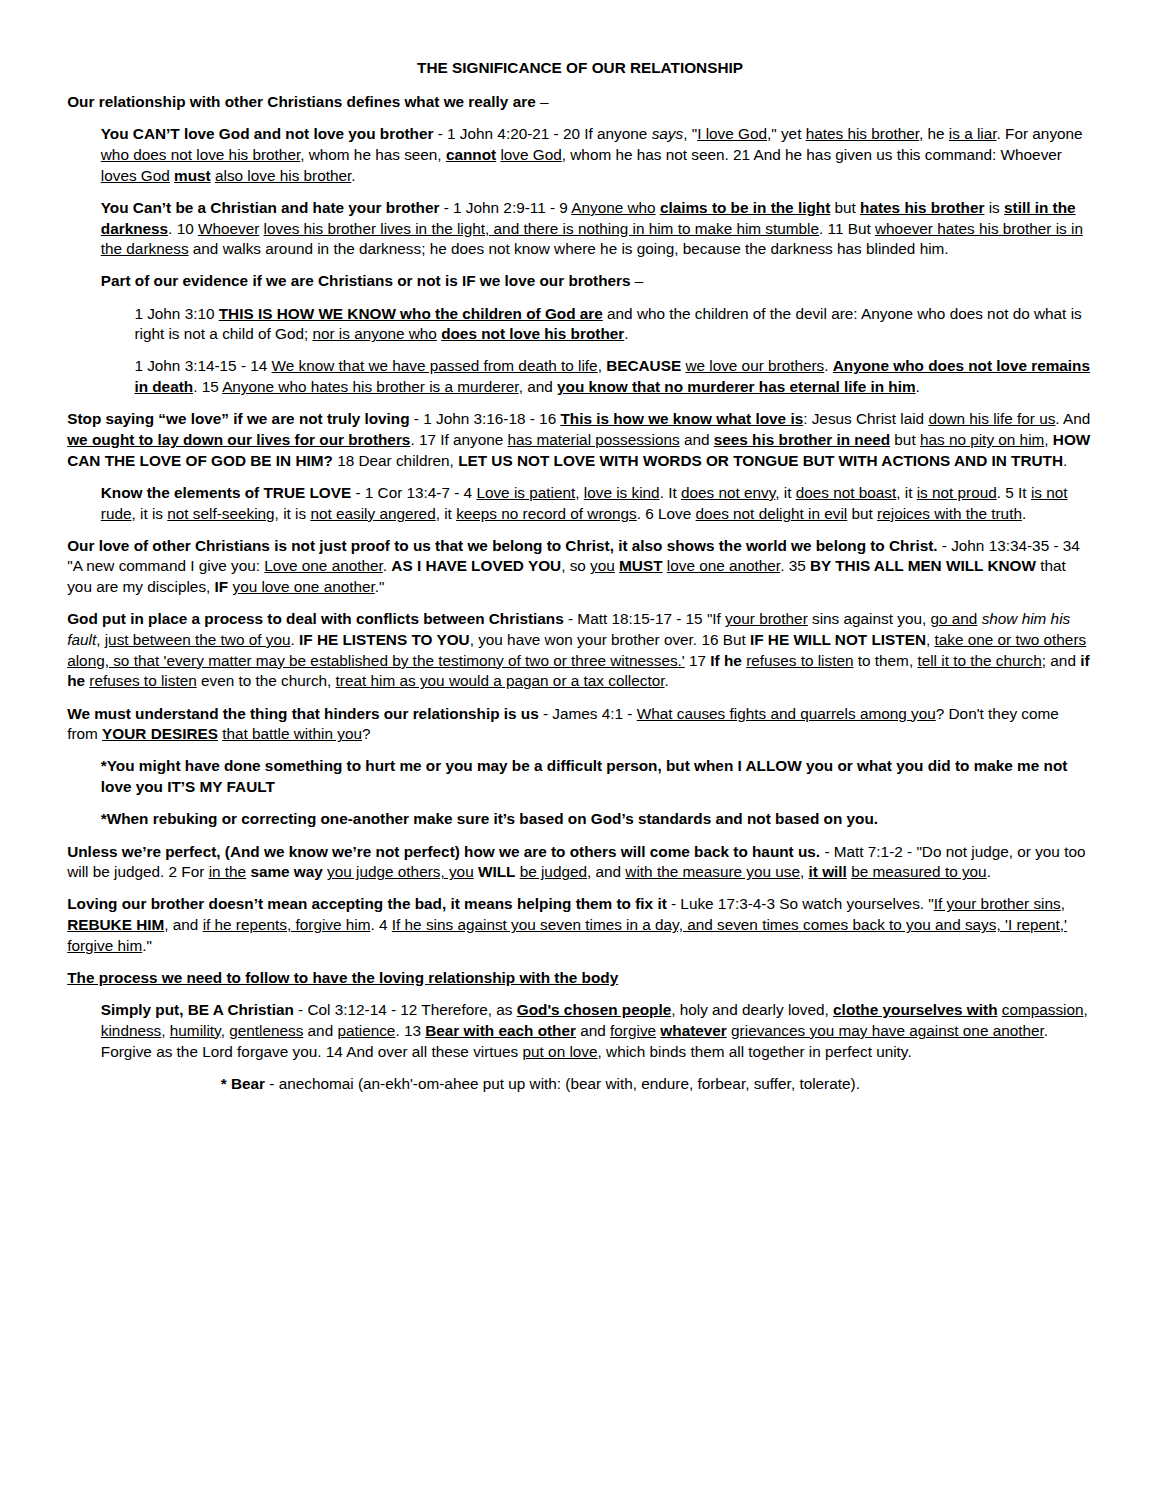The Significance of Our Relationship
Our relationship with other Christians defines what we really are –
You CAN’T love God and not love you brother - 1 John 4:20-21 - 20 If anyone says, "I love God," yet hates his brother, he is a liar. For anyone who does not love his brother, whom he has seen, cannot love God, whom he has not seen. 21 And he has given us this command: Whoever loves God must also love his brother.
You Can’t be a Christian and hate your brother - 1 John 2:9-11 - 9 Anyone who claims to be in the light but hates his brother is still in the darkness. 10 Whoever loves his brother lives in the light, and there is nothing in him to make him stumble. 11 But whoever hates his brother is in the darkness and walks around in the darkness; he does not know where he is going, because the darkness has blinded him.
Part of our evidence if we are Christians or not is IF we love our brothers –
1 John 3:10 THIS IS HOW WE KNOW who the children of God are and who the children of the devil are: Anyone who does not do what is right is not a child of God; nor is anyone who does not love his brother.
1 John 3:14-15 - 14 We know that we have passed from death to life, BECAUSE we love our brothers. Anyone who does not love remains in death. 15 Anyone who hates his brother is a murderer, and you know that no murderer has eternal life in him.
Stop saying “we love” if we are not truly loving - 1 John 3:16-18 - 16 This is how we know what love is: Jesus Christ laid down his life for us. And we ought to lay down our lives for our brothers. 17 If anyone has material possessions and sees his brother in need but has no pity on him, HOW CAN THE LOVE OF GOD BE IN HIM? 18 Dear children, LET US NOT LOVE WITH WORDS OR TONGUE BUT WITH ACTIONS AND IN TRUTH.
Know the elements of TRUE LOVE - 1 Cor 13:4-7 - 4 Love is patient, love is kind. It does not envy, it does not boast, it is not proud. 5 It is not rude, it is not self-seeking, it is not easily angered, it keeps no record of wrongs. 6 Love does not delight in evil but rejoices with the truth.
Our love of other Christians is not just proof to us that we belong to Christ, it also shows the world we belong to Christ. - John 13:34-35 - 34 "A new command I give you: Love one another. AS I HAVE LOVED YOU, so you MUST love one another. 35 BY THIS ALL MEN WILL KNOW that you are my disciples, IF you love one another."
God put in place a process to deal with conflicts between Christians - Matt 18:15-17 - 15 "If your brother sins against you, go and show him his fault, just between the two of you. IF HE LISTENS TO YOU, you have won your brother over. 16 But IF HE WILL NOT LISTEN, take one or two others along, so that 'every matter may be established by the testimony of two or three witnesses.' 17 If he refuses to listen to them, tell it to the church; and if he refuses to listen even to the church, treat him as you would a pagan or a tax collector.
We must understand the thing that hinders our relationship is us - James 4:1 - What causes fights and quarrels among you? Don't they come from YOUR DESIRES that battle within you?
*You might have done something to hurt me or you may be a difficult person, but when I ALLOW you or what you did to make me not love you IT’S MY FAULT
*When rebuking or correcting one-another make sure it’s based on God’s standards and not based on you.
Unless we’re perfect, (And we know we’re not perfect) how we are to others will come back to haunt us. - Matt 7:1-2 - "Do not judge, or you too will be judged. 2 For in the same way you judge others, you WILL be judged, and with the measure you use, it will be measured to you.
Loving our brother doesn’t mean accepting the bad, it means helping them to fix it - Luke 17:3-4-3 So watch yourselves. "If your brother sins, REBUKE HIM, and if he repents, forgive him. 4 If he sins against you seven times in a day, and seven times comes back to you and says, 'I repent,' forgive him."
The process we need to follow to have the loving relationship with the body
Simply put, BE A Christian - Col 3:12-14 - 12 Therefore, as God's chosen people, holy and dearly loved, clothe yourselves with compassion, kindness, humility, gentleness and patience. 13 Bear with each other and forgive whatever grievances you may have against one another. Forgive as the Lord forgave you. 14 And over all these virtues put on love, which binds them all together in perfect unity.
* Bear - anechomai (an-ekh'-om-ahee put up with: (bear with, endure, forbear, suffer, tolerate).